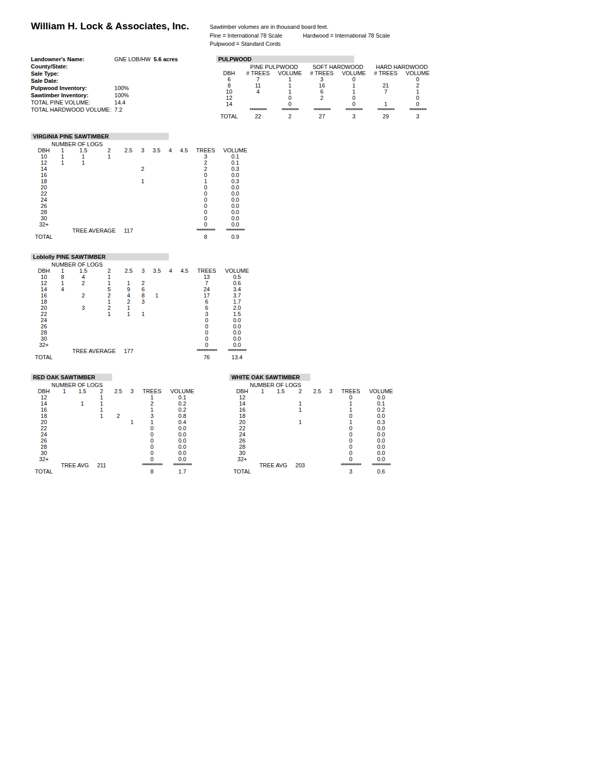William H. Lock & Associates, Inc.
Sawtimber volumes are in thousand board feet.
Pine = International 78 Scale Hardwood = International 78 Scale
Pulpwood = Standard Cords
| Landowner's Name: | GNE LOB/HW | 5.6 acres |
| County/State: | | |
| Sale Type: | | |
| Sale Date: | | |
| Pulpwood Inventory: | 100% | |
| Sawtimber Inventory: | 100% | |
| TOTAL PINE VOLUME: | 14.4 | |
| TOTAL HARDWOOD VOLUME: | 7.2 | |
PULPWOOD
| | PINE PULPWOOD | SOFT HARDWOOD | HARD HARDWOOD |
| --- | --- | --- | --- |
| DBH | # TREES | VOLUME | # TREES | VOLUME | # TREES | VOLUME |
| 6 | 7 | 1 | 3 | 0 | | 0 |
| 8 | 11 | 1 | 16 | 1 | 21 | 2 |
| 10 | 4 | 1 | 6 | 1 | 7 | 1 |
| 12 | | 0 | 2 | 0 | | 0 |
| 14 | | 0 | | 0 | 1 | 0 |
| | ********** | ********** | ********** | ********** | ********** | ********** |
| TOTAL | 22 | 2 | 27 | 3 | 29 | 3 |
VIRGINIA PINE SAWTIMBER
NUMBER OF LOGS
| DBH | 1 | 1.5 | 2 | 2.5 | 3 | 3.5 | 4 | 4.5 | TREES | VOLUME |
| --- | --- | --- | --- | --- | --- | --- | --- | --- | --- | --- |
| 10 | 1 | 1 | 1 | | | | | | 3 | 0.1 |
| 12 | 1 | 1 | | | | | | | 2 | 0.1 |
| 14 | | | | | 2 | | | | 2 | 0.3 |
| 16 | | | | | | | | | 0 | 0.0 |
| 18 | | | | | 1 | | | | 1 | 0.3 |
| 20 | | | | | | | | | 0 | 0.0 |
| 22 | | | | | | | | | 0 | 0.0 |
| 24 | | | | | | | | | 0 | 0.0 |
| 26 | | | | | | | | | 0 | 0.0 |
| 28 | | | | | | | | | 0 | 0.0 |
| 30 | | | | | | | | | 0 | 0.0 |
| 32+ | | | | | | | | | 0 | 0.0 |
| | | TREE AVERAGE | 117 | | | | | *********** | *********** |
| TOTAL | | | | | | | | | 8 | 0.9 |
Loblolly PINE SAWTIMBER
NUMBER OF LOGS
| DBH | 1 | 1.5 | 2 | 2.5 | 3 | 3.5 | 4 | 4.5 | TREES | VOLUME |
| --- | --- | --- | --- | --- | --- | --- | --- | --- | --- | --- |
| 10 | 8 | 4 | 1 | | | | | | 13 | 0.5 |
| 12 | 1 | 2 | 1 | 1 | 2 | | | | 7 | 0.6 |
| 14 | 4 | | 5 | 9 | 6 | | | | 24 | 3.4 |
| 16 | | 2 | 2 | 4 | 8 | 1 | | | 17 | 3.7 |
| 18 | | | 1 | 2 | 3 | | | | 6 | 1.7 |
| 20 | | 3 | 2 | 1 | | | | | 6 | 2.0 |
| 22 | | | 1 | 1 | 1 | | | | 3 | 1.5 |
| 24 | | | | | | | | | 0 | 0.0 |
| 26 | | | | | | | | | 0 | 0.0 |
| 28 | | | | | | | | | 0 | 0.0 |
| 30 | | | | | | | | | 0 | 0.0 |
| 32+ | | | | | | | | | 0 | 0.0 |
| | | TREE AVERAGE | 177 | | | | | ************ | *********** |
| TOTAL | | | | | | | | | 76 | 13.4 |
RED OAK SAWTIMBER
NUMBER OF LOGS
| DBH | 1 | 1.5 | 2 | 2.5 | 3 | TREES | VOLUME |
| --- | --- | --- | --- | --- | --- | --- | --- |
| 12 | | | 1 | | | 1 | 0.1 |
| 14 | | 1 | 1 | | | 2 | 0.2 |
| 16 | | | 1 | | | 1 | 0.2 |
| 18 | | | 1 | 2 | | 3 | 0.8 |
| 20 | | | | | 1 | 1 | 0.4 |
| 22 | | | | | | 0 | 0.0 |
| 24 | | | | | | 0 | 0.0 |
| 26 | | | | | | 0 | 0.0 |
| 28 | | | | | | 0 | 0.0 |
| 30 | | | | | | 0 | 0.0 |
| 32+ | | | | | | 0 | 0.0 |
| | TREE AVG | 211 | | | ************ | *********** |
| TOTAL | | | | | | 8 | 1.7 |
WHITE OAK SAWTIMBER
NUMBER OF LOGS
| DBH | 1 | 1.5 | 2 | 2.5 | 3 | TREES | VOLUME |
| --- | --- | --- | --- | --- | --- | --- | --- |
| 12 | | | | | | 0 | 0.0 |
| 14 | | | 1 | | | 1 | 0.1 |
| 16 | | | 1 | | | 1 | 0.2 |
| 18 | | | | | | 0 | 0.0 |
| 20 | | | 1 | | | 1 | 0.3 |
| 22 | | | | | | 0 | 0.0 |
| 24 | | | | | | 0 | 0.0 |
| 26 | | | | | | 0 | 0.0 |
| 28 | | | | | | 0 | 0.0 |
| 30 | | | | | | 0 | 0.0 |
| 32+ | | | | | | 0 | 0.0 |
| | TREE AVG | 203 | | | ************ | *********** |
| TOTAL | | | | | | 3 | 0.6 |